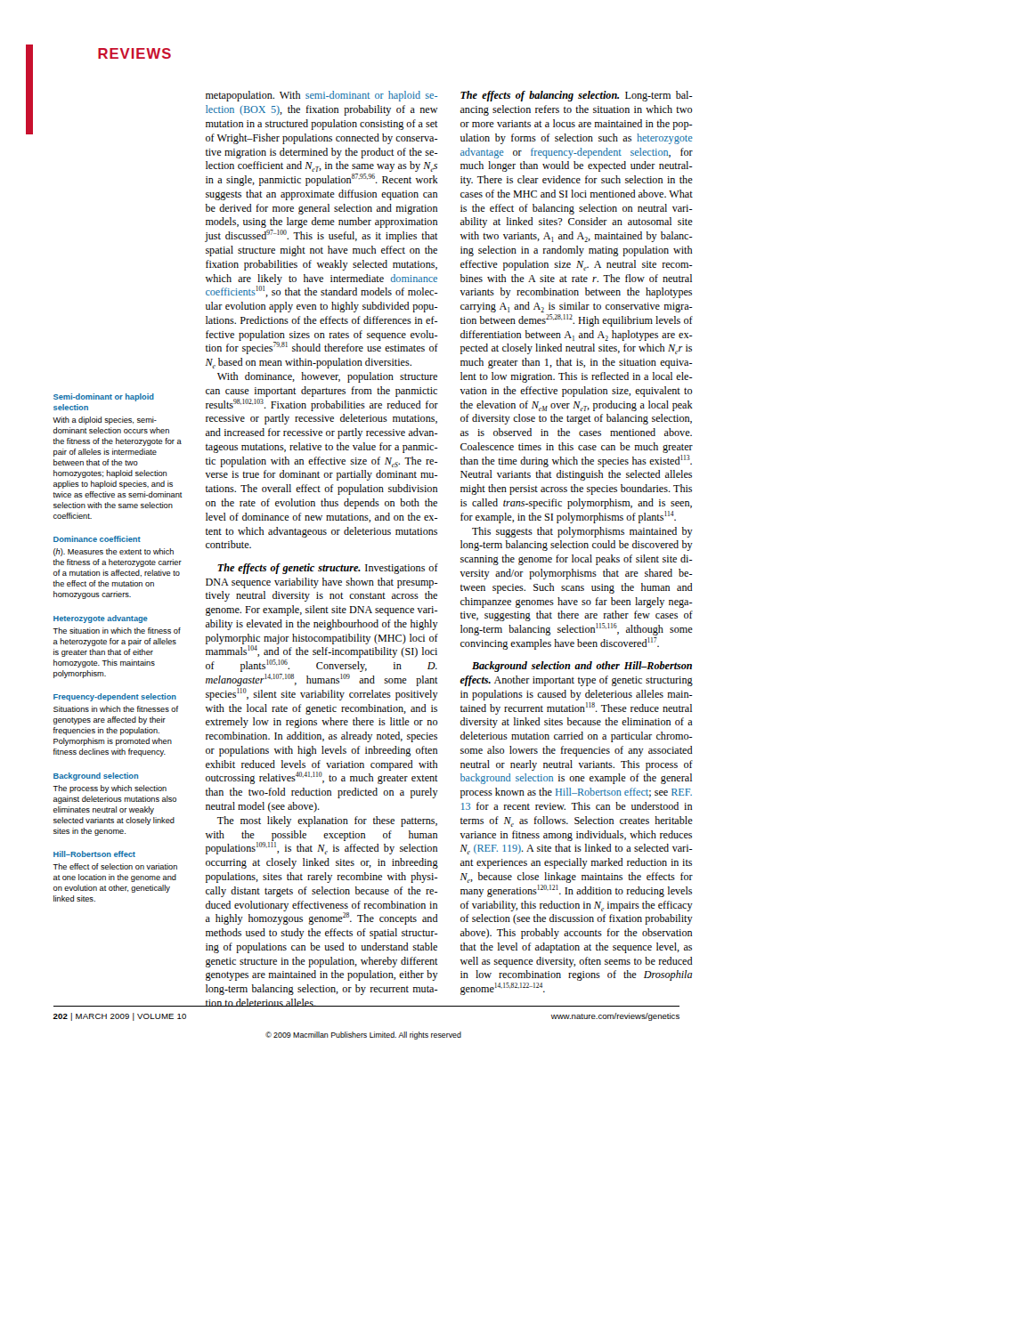Reviews
Semi-dominant or haploid selection
With a diploid species, semi-dominant selection occurs when the fitness of the heterozygote for a pair of alleles is intermediate between that of the two homozygotes; haploid selection applies to haploid species, and is twice as effective as semi-dominant selection with the same selection coefficient.
Dominance coefficient
(h). Measures the extent to which the fitness of a heterozygote carrier of a mutation is affected, relative to the effect of the mutation on homozygous carriers.
Heterozygote advantage
The situation in which the fitness of a heterozygote for a pair of alleles is greater than that of either homozygote. This maintains polymorphism.
Frequency-dependent selection
Situations in which the fitnesses of genotypes are affected by their frequencies in the population. Polymorphism is promoted when fitness declines with frequency.
Background selection
The process by which selection against deleterious mutations also eliminates neutral or weakly selected variants at closely linked sites in the genome.
Hill–Robertson effect
The effect of selection on variation at one location in the genome and on evolution at other, genetically linked sites.
metapopulation. With semi-dominant or haploid selection (BOX 5), the fixation probability of a new mutation in a structured population consisting of a set of Wright–Fisher populations connected by conservative migration is determined by the product of the selection coefficient and NeT, in the same way as by Nes in a single, panmictic population87,95,96. Recent work suggests that an approximate diffusion equation can be derived for more general selection and migration models, using the large deme number approximation just discussed97–100. This is useful, as it implies that spatial structure might not have much effect on the fixation probabilities of weakly selected mutations, which are likely to have intermediate dominance coefficients101, so that the standard models of molecular evolution apply even to highly subdivided populations. Predictions of the effects of differences in effective population sizes on rates of sequence evolution for species79,81 should therefore use estimates of Ne based on mean within-population diversities.
With dominance, however, population structure can cause important departures from the panmictic results98,102,103. Fixation probabilities are reduced for recessive or partly recessive deleterious mutations, and increased for recessive or partly recessive advantageous mutations, relative to the value for a panmictic population with an effective size of NeS. The reverse is true for dominant or partially dominant mutations. The overall effect of population subdivision on the rate of evolution thus depends on both the level of dominance of new mutations, and on the extent to which advantageous or deleterious mutations contribute.
The effects of genetic structure. Investigations of DNA sequence variability have shown that presumptively neutral diversity is not constant across the genome. For example, silent site DNA sequence variability is elevated in the neighbourhood of the highly polymorphic major histocompatibility (MHC) loci of mammals104, and of the self-incompatibility (SI) loci of plants105,106. Conversely, in D. melanogaster14,107,108, humans109 and some plant species110, silent site variability correlates positively with the local rate of genetic recombination, and is extremely low in regions where there is little or no recombination. In addition, as already noted, species or populations with high levels of inbreeding often exhibit reduced levels of variation compared with outcrossing relatives40,41,110, to a much greater extent than the two-fold reduction predicted on a purely neutral model (see above).
The most likely explanation for these patterns, with the possible exception of human populations109,111, is that Ne is affected by selection occurring at closely linked sites or, in inbreeding populations, sites that rarely recombine with physically distant targets of selection because of the reduced evolutionary effectiveness of recombination in a highly homozygous genome28. The concepts and methods used to study the effects of spatial structuring of populations can be used to understand stable genetic structure in the population, whereby different genotypes are maintained in the population, either by long-term balancing selection, or by recurrent mutation to deleterious alleles.
The effects of balancing selection. Long-term balancing selection refers to the situation in which two or more variants at a locus are maintained in the population by forms of selection such as heterozygote advantage or frequency-dependent selection, for much longer than would be expected under neutrality. There is clear evidence for such selection in the cases of the MHC and SI loci mentioned above. What is the effect of balancing selection on neutral variability at linked sites? Consider an autosomal site with two variants, A1 and A2, maintained by balancing selection in a randomly mating population with effective population size Ne. A neutral site recombines with the A site at rate r. The flow of neutral variants by recombination between the haplotypes carrying A1 and A2 is similar to conservative migration between demes25,28,112. High equilibrium levels of differentiation between A1 and A2 haplotypes are expected at closely linked neutral sites, for which Ner is much greater than 1, that is, in the situation equivalent to low migration. This is reflected in a local elevation in the effective population size, equivalent to the elevation of NeM over NeT, producing a local peak of diversity close to the target of balancing selection, as is observed in the cases mentioned above. Coalescence times in this case can be much greater than the time during which the species has existed113. Neutral variants that distinguish the selected alleles might then persist across the species boundaries. This is called trans-specific polymorphism, and is seen, for example, in the SI polymorphisms of plants114.
This suggests that polymorphisms maintained by long-term balancing selection could be discovered by scanning the genome for local peaks of silent site diversity and/or polymorphisms that are shared between species. Such scans using the human and chimpanzee genomes have so far been largely negative, suggesting that there are rather few cases of long-term balancing selection115,116, although some convincing examples have been discovered117.
Background selection and other Hill–Robertson effects. Another important type of genetic structuring in populations is caused by deleterious alleles maintained by recurrent mutation118. These reduce neutral diversity at linked sites because the elimination of a deleterious mutation carried on a particular chromosome also lowers the frequencies of any associated neutral or nearly neutral variants. This process of background selection is one example of the general process known as the Hill–Robertson effect; see REF. 13 for a recent review. This can be understood in terms of Ne as follows. Selection creates heritable variance in fitness among individuals, which reduces Ne (REF. 119). A site that is linked to a selected variant experiences an especially marked reduction in its Ne, because close linkage maintains the effects for many generations120,121. In addition to reducing levels of variability, this reduction in Ne impairs the efficacy of selection (see the discussion of fixation probability above). This probably accounts for the observation that the level of adaptation at the sequence level, as well as sequence diversity, often seems to be reduced in low recombination regions of the Drosophila genome14,15,82,122–124.
202 | MARCH 2009 | VOLUME 10
www.nature.com/reviews/genetics
© 2009 Macmillan Publishers Limited. All rights reserved